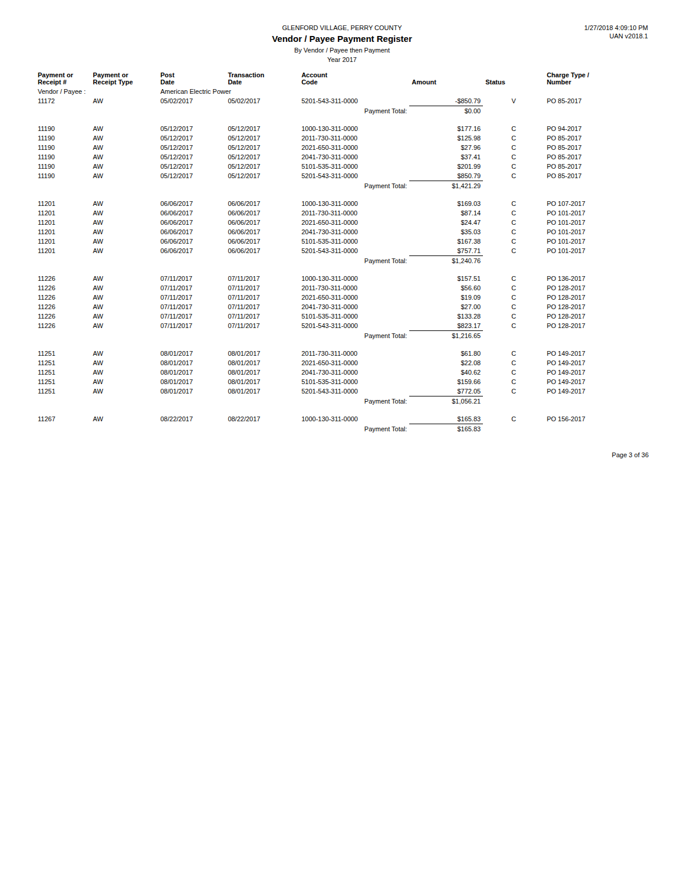| | GLENFORD VILLAGE, PERRY COUNTY | 1/27/2018 4:09:10 PM |
| | Vendor / Payee Payment Register | UAN v2018.1 |
| | By Vendor / Payee then Payment | |
| | Year 2017 | |
| Payment or Receipt # | Payment or Receipt Type | Post Date | Transaction Date | Account Code | Amount | Status | Charge Type / Number |
| --- | --- | --- | --- | --- | --- | --- | --- |
| Vendor / Payee : | American Electric Power |
| 11172 | AW | 05/02/2017 | 05/02/2017 | 5201-543-311-0000 | -$850.79 | V | PO 85-2017 |
| | Payment Total: | $0.00 | |
| 11190 | AW | 05/12/2017 | 05/12/2017 | 1000-130-311-0000 | $177.16 | C | PO 94-2017 |
| 11190 | AW | 05/12/2017 | 05/12/2017 | 2011-730-311-0000 | $125.98 | C | PO 85-2017 |
| 11190 | AW | 05/12/2017 | 05/12/2017 | 2021-650-311-0000 | $27.96 | C | PO 85-2017 |
| 11190 | AW | 05/12/2017 | 05/12/2017 | 2041-730-311-0000 | $37.41 | C | PO 85-2017 |
| 11190 | AW | 05/12/2017 | 05/12/2017 | 5101-535-311-0000 | $201.99 | C | PO 85-2017 |
| 11190 | AW | 05/12/2017 | 05/12/2017 | 5201-543-311-0000 | $850.79 | C | PO 85-2017 |
| | Payment Total: | $1,421.29 | |
| 11201 | AW | 06/06/2017 | 06/06/2017 | 1000-130-311-0000 | $169.03 | C | PO 107-2017 |
| 11201 | AW | 06/06/2017 | 06/06/2017 | 2011-730-311-0000 | $87.14 | C | PO 101-2017 |
| 11201 | AW | 06/06/2017 | 06/06/2017 | 2021-650-311-0000 | $24.47 | C | PO 101-2017 |
| 11201 | AW | 06/06/2017 | 06/06/2017 | 2041-730-311-0000 | $35.03 | C | PO 101-2017 |
| 11201 | AW | 06/06/2017 | 06/06/2017 | 5101-535-311-0000 | $167.38 | C | PO 101-2017 |
| 11201 | AW | 06/06/2017 | 06/06/2017 | 5201-543-311-0000 | $757.71 | C | PO 101-2017 |
| | Payment Total: | $1,240.76 | |
| 11226 | AW | 07/11/2017 | 07/11/2017 | 1000-130-311-0000 | $157.51 | C | PO 136-2017 |
| 11226 | AW | 07/11/2017 | 07/11/2017 | 2011-730-311-0000 | $56.60 | C | PO 128-2017 |
| 11226 | AW | 07/11/2017 | 07/11/2017 | 2021-650-311-0000 | $19.09 | C | PO 128-2017 |
| 11226 | AW | 07/11/2017 | 07/11/2017 | 2041-730-311-0000 | $27.00 | C | PO 128-2017 |
| 11226 | AW | 07/11/2017 | 07/11/2017 | 5101-535-311-0000 | $133.28 | C | PO 128-2017 |
| 11226 | AW | 07/11/2017 | 07/11/2017 | 5201-543-311-0000 | $823.17 | C | PO 128-2017 |
| | Payment Total: | $1,216.65 | |
| 11251 | AW | 08/01/2017 | 08/01/2017 | 2011-730-311-0000 | $61.80 | C | PO 149-2017 |
| 11251 | AW | 08/01/2017 | 08/01/2017 | 2021-650-311-0000 | $22.08 | C | PO 149-2017 |
| 11251 | AW | 08/01/2017 | 08/01/2017 | 2041-730-311-0000 | $40.62 | C | PO 149-2017 |
| 11251 | AW | 08/01/2017 | 08/01/2017 | 5101-535-311-0000 | $159.66 | C | PO 149-2017 |
| 11251 | AW | 08/01/2017 | 08/01/2017 | 5201-543-311-0000 | $772.05 | C | PO 149-2017 |
| | Payment Total: | $1,056.21 | |
| 11267 | AW | 08/22/2017 | 08/22/2017 | 1000-130-311-0000 | $165.83 | C | PO 156-2017 |
| | Payment Total: | $165.83 | |
Page 3 of 36